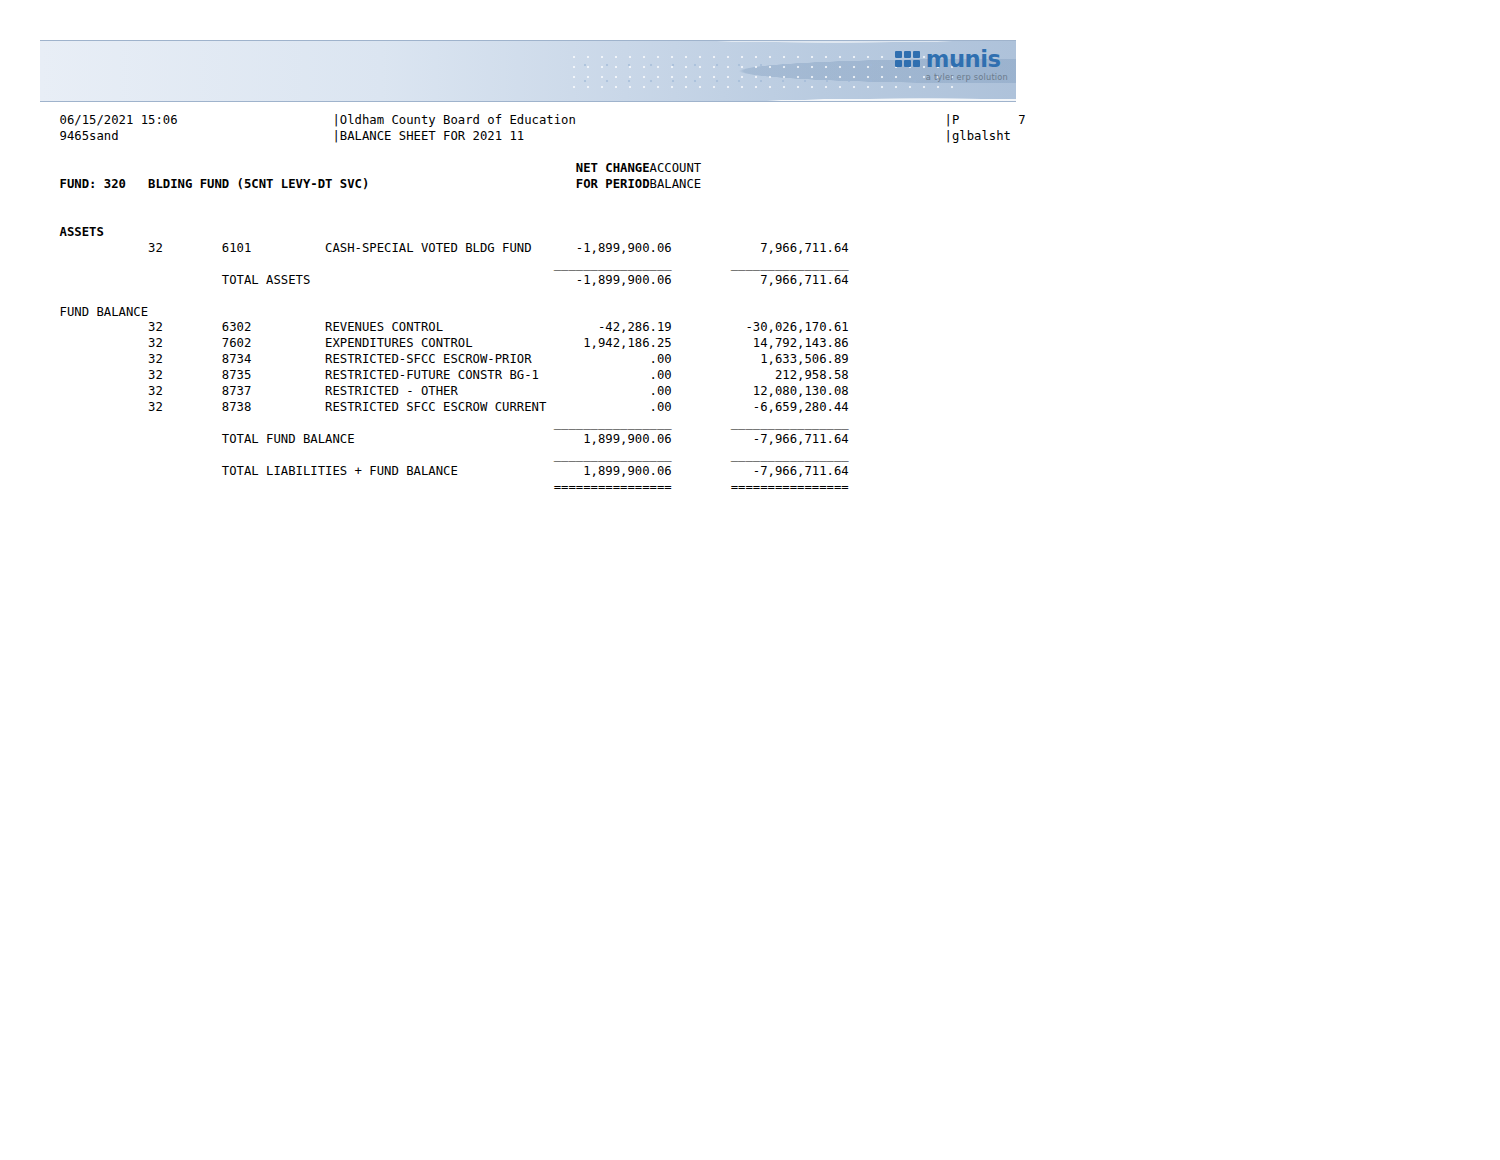munis
a tyler erp solution
06/15/2021 15:06                     |Oldham County Board of Education                                                  |P        7
9465sand                             |BALANCE SHEET FOR 2021 11                                                         |glbalsht

                                                                      NET CHANGEACCOUNT
FUND: 320   BLDING FUND (5CNT LEVY-DT SVC)                            FOR PERIODBALANCE


ASSETS
            32        6101          CASH-SPECIAL VOTED BLDG FUND      -1,899,900.06            7,966,711.64
                                                                   ________________        ________________
                      TOTAL ASSETS                                    -1,899,900.06            7,966,711.64

FUND BALANCE
            32        6302          REVENUES CONTROL                     -42,286.19          -30,026,170.61
            32        7602          EXPENDITURES CONTROL               1,942,186.25           14,792,143.86
            32        8734          RESTRICTED-SFCC ESCROW-PRIOR                .00            1,633,506.89
            32        8735          RESTRICTED-FUTURE CONSTR BG-1               .00              212,958.58
            32        8737          RESTRICTED - OTHER                          .00           12,080,130.08
            32        8738          RESTRICTED SFCC ESCROW CURRENT              .00           -6,659,280.44
                                                                   ________________        ________________
                      TOTAL FUND BALANCE                               1,899,900.06           -7,966,711.64
                                                                   ________________        ________________
                      TOTAL LIABILITIES + FUND BALANCE                 1,899,900.06           -7,966,711.64
                                                                   ================        ================